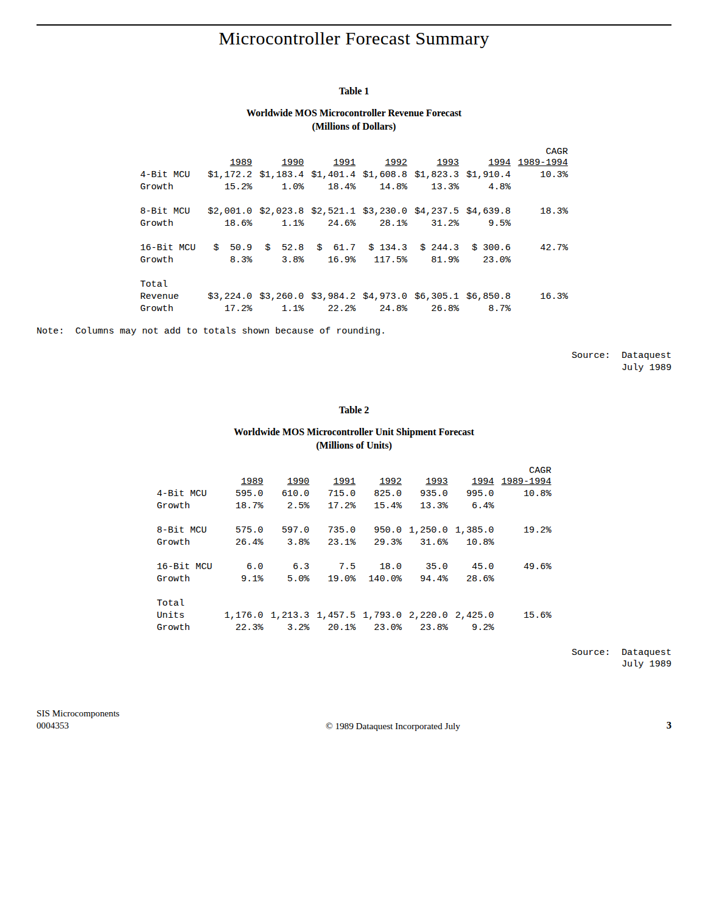Microcontroller Forecast Summary
Table 1
Worldwide MOS Microcontroller Revenue Forecast
(Millions of Dollars)
| | 1989 | 1990 | 1991 | 1992 | 1993 | 1994 | CAGR 1989-1994 |
| --- | --- | --- | --- | --- | --- | --- | --- |
| 4-Bit MCU | $1,172.2 | $1,183.4 | $1,401.4 | $1,608.8 | $1,823.3 | $1,910.4 | 10.3% |
| Growth | 15.2% | 1.0% | 18.4% | 14.8% | 13.3% | 4.8% | |
| 8-Bit MCU | $2,001.0 | $2,023.8 | $2,521.1 | $3,230.0 | $4,237.5 | $4,639.8 | 18.3% |
| Growth | 18.6% | 1.1% | 24.6% | 28.1% | 31.2% | 9.5% | |
| 16-Bit MCU | $ 50.9 | $ 52.8 | $ 61.7 | $ 134.3 | $ 244.3 | $ 300.6 | 42.7% |
| Growth | 8.3% | 3.8% | 16.9% | 117.5% | 81.9% | 23.0% | |
| Total |
| Revenue | $3,224.0 | $3,260.0 | $3,984.2 | $4,973.0 | $6,305.1 | $6,850.8 | 16.3% |
| Growth | 17.2% | 1.1% | 22.2% | 24.8% | 26.8% | 8.7% | |
Note: Columns may not add to totals shown because of rounding.
Source: Dataquest
July 1989
Table 2
Worldwide MOS Microcontroller Unit Shipment Forecast
(Millions of Units)
| | 1989 | 1990 | 1991 | 1992 | 1993 | 1994 | CAGR 1989-1994 |
| --- | --- | --- | --- | --- | --- | --- | --- |
| 4-Bit MCU | 595.0 | 610.0 | 715.0 | 825.0 | 935.0 | 995.0 | 10.8% |
| Growth | 18.7% | 2.5% | 17.2% | 15.4% | 13.3% | 6.4% | |
| 8-Bit MCU | 575.0 | 597.0 | 735.0 | 950.0 | 1,250.0 | 1,385.0 | 19.2% |
| Growth | 26.4% | 3.8% | 23.1% | 29.3% | 31.6% | 10.8% | |
| 16-Bit MCU | 6.0 | 6.3 | 7.5 | 18.0 | 35.0 | 45.0 | 49.6% |
| Growth | 9.1% | 5.0% | 19.0% | 140.0% | 94.4% | 28.6% | |
| Total |
| Units | 1,176.0 | 1,213.3 | 1,457.5 | 1,793.0 | 2,220.0 | 2,425.0 | 15.6% |
| Growth | 22.3% | 3.2% | 20.1% | 23.0% | 23.8% | 9.2% | |
Source: Dataquest
July 1989
SIS Microcomponents
0004353
© 1989 Dataquest Incorporated July
3